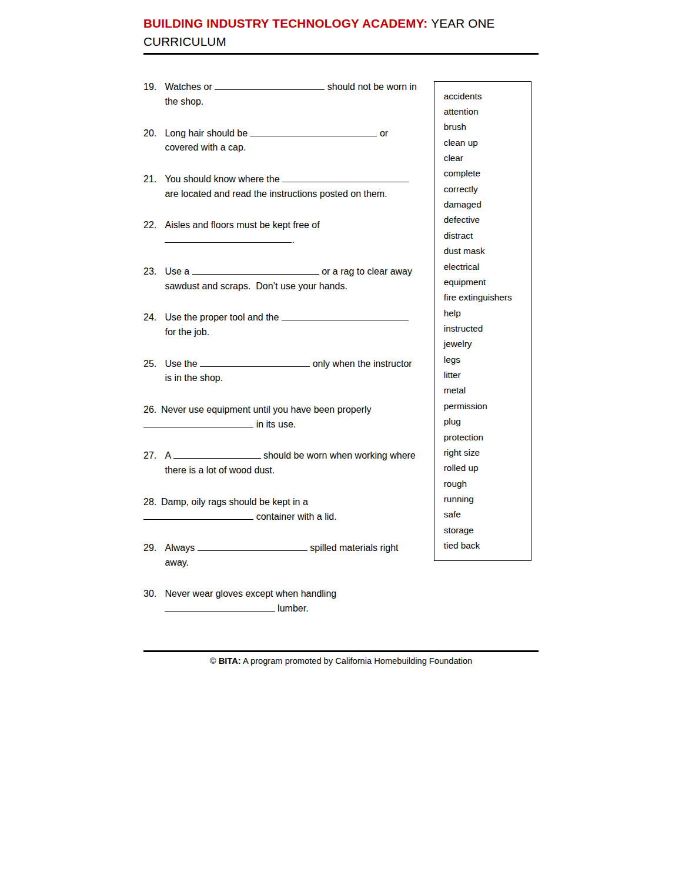BUILDING INDUSTRY TECHNOLOGY ACADEMY: YEAR ONE CURRICULUM
Watches or should not be worn in the shop.
Long hair should be or covered with a cap.
You should know where the are located and read the instructions posted on them.
Aisles and floors must be kept free of .
Use a or a rag to clear away sawdust and scraps. Don’t use your hands.
Use the proper tool and the for the job.
Use the only when the instructor is in the shop.
Never use equipment until you have been properly in its use.
A should be worn when working where there is a lot of wood dust.
Damp, oily rags should be kept in a container with a lid.
Always spilled materials right away.
Never wear gloves except when handling lumber.
accidents
attention
brush
clean up
clear
complete
correctly
damaged
defective
distract
dust mask
electrical
equipment
fire extinguishers
help
instructed
jewelry
legs
litter
metal
permission
plug
protection
right size
rolled up
rough
running
safe
storage
tied back
© BITA: A program promoted by California Homebuilding Foundation